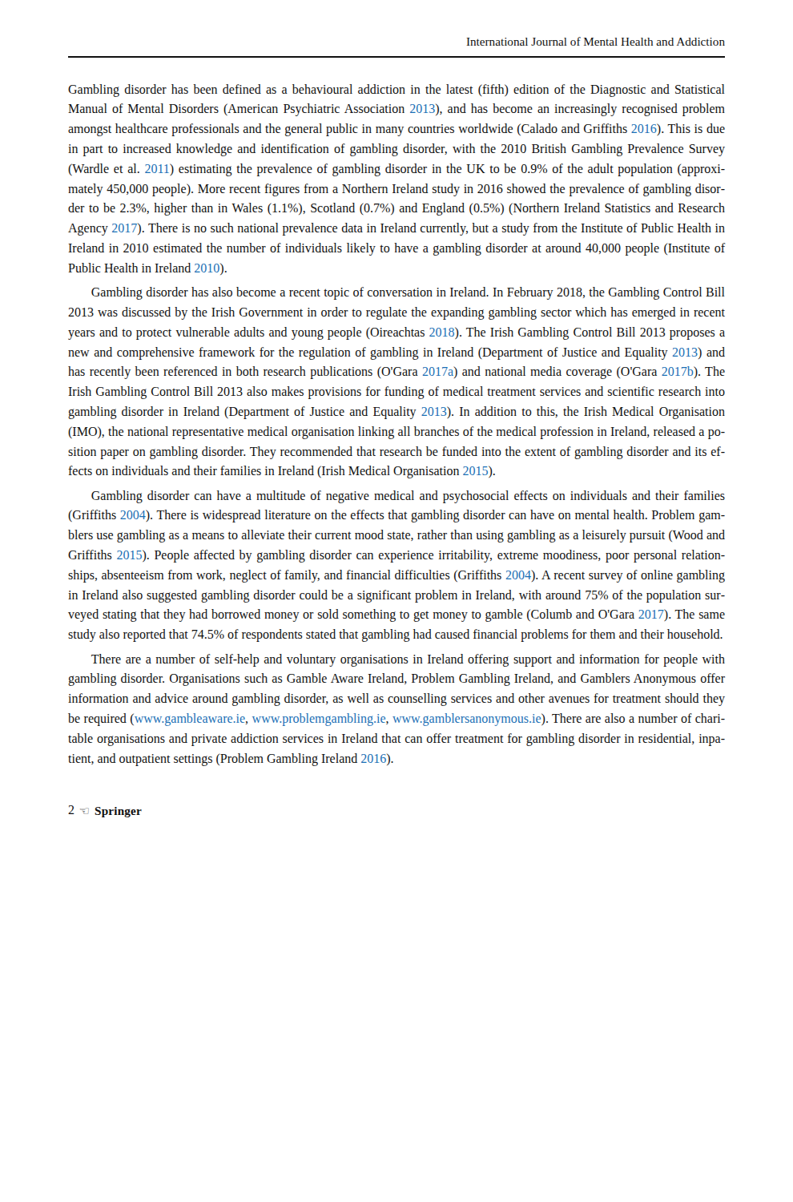International Journal of Mental Health and Addiction
Gambling disorder has been defined as a behavioural addiction in the latest (fifth) edition of the Diagnostic and Statistical Manual of Mental Disorders (American Psychiatric Association 2013), and has become an increasingly recognised problem amongst healthcare professionals and the general public in many countries worldwide (Calado and Griffiths 2016). This is due in part to increased knowledge and identification of gambling disorder, with the 2010 British Gambling Prevalence Survey (Wardle et al. 2011) estimating the prevalence of gambling disorder in the UK to be 0.9% of the adult population (approximately 450,000 people). More recent figures from a Northern Ireland study in 2016 showed the prevalence of gambling disorder to be 2.3%, higher than in Wales (1.1%), Scotland (0.7%) and England (0.5%) (Northern Ireland Statistics and Research Agency 2017). There is no such national prevalence data in Ireland currently, but a study from the Institute of Public Health in Ireland in 2010 estimated the number of individuals likely to have a gambling disorder at around 40,000 people (Institute of Public Health in Ireland 2010).
Gambling disorder has also become a recent topic of conversation in Ireland. In February 2018, the Gambling Control Bill 2013 was discussed by the Irish Government in order to regulate the expanding gambling sector which has emerged in recent years and to protect vulnerable adults and young people (Oireachtas 2018). The Irish Gambling Control Bill 2013 proposes a new and comprehensive framework for the regulation of gambling in Ireland (Department of Justice and Equality 2013) and has recently been referenced in both research publications (O'Gara 2017a) and national media coverage (O'Gara 2017b). The Irish Gambling Control Bill 2013 also makes provisions for funding of medical treatment services and scientific research into gambling disorder in Ireland (Department of Justice and Equality 2013). In addition to this, the Irish Medical Organisation (IMO), the national representative medical organisation linking all branches of the medical profession in Ireland, released a position paper on gambling disorder. They recommended that research be funded into the extent of gambling disorder and its effects on individuals and their families in Ireland (Irish Medical Organisation 2015).
Gambling disorder can have a multitude of negative medical and psychosocial effects on individuals and their families (Griffiths 2004). There is widespread literature on the effects that gambling disorder can have on mental health. Problem gamblers use gambling as a means to alleviate their current mood state, rather than using gambling as a leisurely pursuit (Wood and Griffiths 2015). People affected by gambling disorder can experience irritability, extreme moodiness, poor personal relationships, absenteeism from work, neglect of family, and financial difficulties (Griffiths 2004). A recent survey of online gambling in Ireland also suggested gambling disorder could be a significant problem in Ireland, with around 75% of the population surveyed stating that they had borrowed money or sold something to get money to gamble (Columb and O'Gara 2017). The same study also reported that 74.5% of respondents stated that gambling had caused financial problems for them and their household.
There are a number of self-help and voluntary organisations in Ireland offering support and information for people with gambling disorder. Organisations such as Gamble Aware Ireland, Problem Gambling Ireland, and Gamblers Anonymous offer information and advice around gambling disorder, as well as counselling services and other avenues for treatment should they be required (www.gambleaware.ie, www.problemgambling.ie, www.gamblersanonymous.ie). There are also a number of charitable organisations and private addiction services in Ireland that can offer treatment for gambling disorder in residential, inpatient, and outpatient settings (Problem Gambling Ireland 2016).
2 ☞ Springer